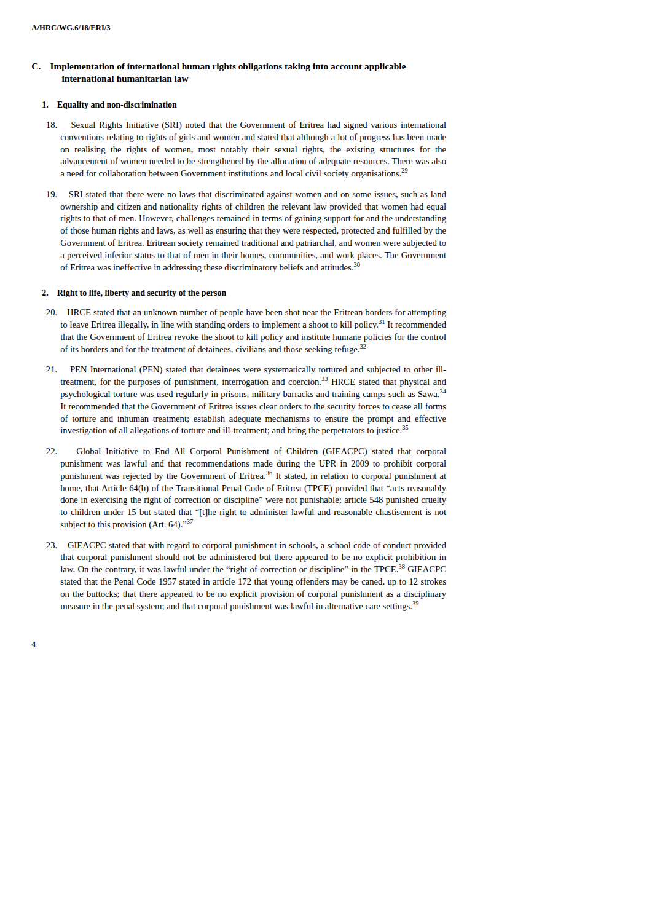A/HRC/WG.6/18/ERI/3
C. Implementation of international human rights obligations taking into account applicable international humanitarian law
1. Equality and non-discrimination
18. Sexual Rights Initiative (SRI) noted that the Government of Eritrea had signed various international conventions relating to rights of girls and women and stated that although a lot of progress has been made on realising the rights of women, most notably their sexual rights, the existing structures for the advancement of women needed to be strengthened by the allocation of adequate resources. There was also a need for collaboration between Government institutions and local civil society organisations.29
19. SRI stated that there were no laws that discriminated against women and on some issues, such as land ownership and citizen and nationality rights of children the relevant law provided that women had equal rights to that of men. However, challenges remained in terms of gaining support for and the understanding of those human rights and laws, as well as ensuring that they were respected, protected and fulfilled by the Government of Eritrea. Eritrean society remained traditional and patriarchal, and women were subjected to a perceived inferior status to that of men in their homes, communities, and work places. The Government of Eritrea was ineffective in addressing these discriminatory beliefs and attitudes.30
2. Right to life, liberty and security of the person
20. HRCE stated that an unknown number of people have been shot near the Eritrean borders for attempting to leave Eritrea illegally, in line with standing orders to implement a shoot to kill policy.31 It recommended that the Government of Eritrea revoke the shoot to kill policy and institute humane policies for the control of its borders and for the treatment of detainees, civilians and those seeking refuge.32
21. PEN International (PEN) stated that detainees were systematically tortured and subjected to other ill-treatment, for the purposes of punishment, interrogation and coercion.33 HRCE stated that physical and psychological torture was used regularly in prisons, military barracks and training camps such as Sawa.34 It recommended that the Government of Eritrea issues clear orders to the security forces to cease all forms of torture and inhuman treatment; establish adequate mechanisms to ensure the prompt and effective investigation of all allegations of torture and ill-treatment; and bring the perpetrators to justice.35
22. Global Initiative to End All Corporal Punishment of Children (GIEACPC) stated that corporal punishment was lawful and that recommendations made during the UPR in 2009 to prohibit corporal punishment was rejected by the Government of Eritrea.36 It stated, in relation to corporal punishment at home, that Article 64(b) of the Transitional Penal Code of Eritrea (TPCE) provided that “acts reasonably done in exercising the right of correction or discipline” were not punishable; article 548 punished cruelty to children under 15 but stated that “[t]he right to administer lawful and reasonable chastisement is not subject to this provision (Art. 64).”37
23. GIEACPC stated that with regard to corporal punishment in schools, a school code of conduct provided that corporal punishment should not be administered but there appeared to be no explicit prohibition in law. On the contrary, it was lawful under the “right of correction or discipline” in the TPCE.38 GIEACPC stated that the Penal Code 1957 stated in article 172 that young offenders may be caned, up to 12 strokes on the buttocks; that there appeared to be no explicit provision of corporal punishment as a disciplinary measure in the penal system; and that corporal punishment was lawful in alternative care settings.39
4